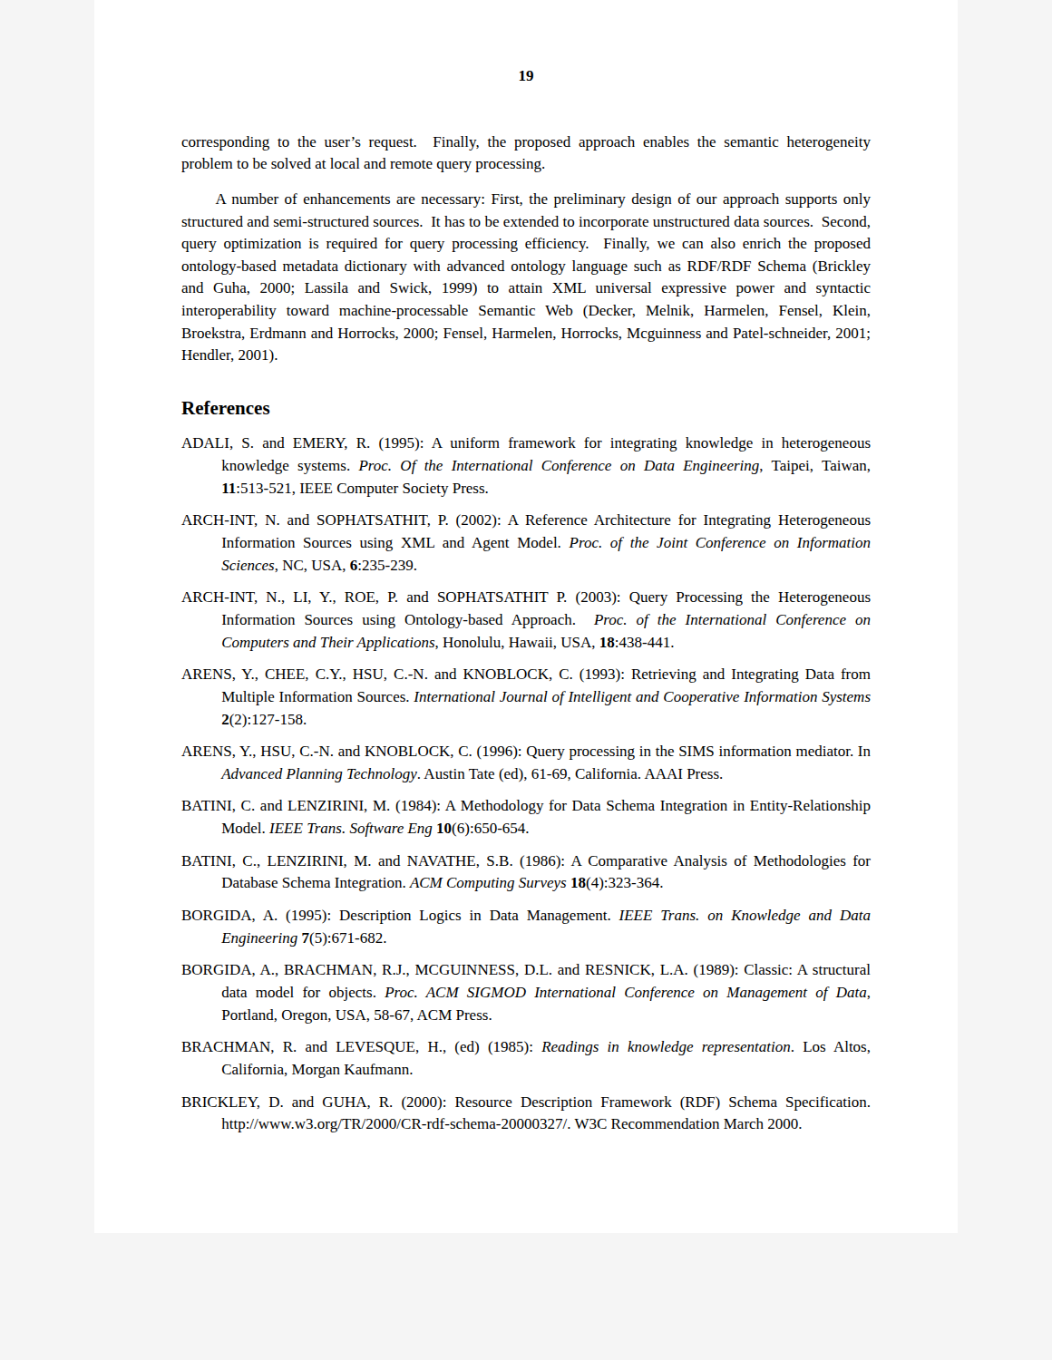19
corresponding to the user’s request. Finally, the proposed approach enables the semantic heterogeneity problem to be solved at local and remote query processing.
A number of enhancements are necessary: First, the preliminary design of our approach supports only structured and semi-structured sources. It has to be extended to incorporate unstructured data sources. Second, query optimization is required for query processing efficiency. Finally, we can also enrich the proposed ontology-based metadata dictionary with advanced ontology language such as RDF/RDF Schema (Brickley and Guha, 2000; Lassila and Swick, 1999) to attain XML universal expressive power and syntactic interoperability toward machine-processable Semantic Web (Decker, Melnik, Harmelen, Fensel, Klein, Broekstra, Erdmann and Horrocks, 2000; Fensel, Harmelen, Horrocks, Mcguinness and Patel-schneider, 2001; Hendler, 2001).
References
ADALI, S. and EMERY, R. (1995): A uniform framework for integrating knowledge in heterogeneous knowledge systems. Proc. Of the International Conference on Data Engineering, Taipei, Taiwan, 11:513-521, IEEE Computer Society Press.
ARCH-INT, N. and SOPHATSATHIT, P. (2002): A Reference Architecture for Integrating Heterogeneous Information Sources using XML and Agent Model. Proc. of the Joint Conference on Information Sciences, NC, USA, 6:235-239.
ARCH-INT, N., LI, Y., ROE, P. and SOPHATSATHIT P. (2003): Query Processing the Heterogeneous Information Sources using Ontology-based Approach. Proc. of the International Conference on Computers and Their Applications, Honolulu, Hawaii, USA, 18:438-441.
ARENS, Y., CHEE, C.Y., HSU, C.-N. and KNOBLOCK, C. (1993): Retrieving and Integrating Data from Multiple Information Sources. International Journal of Intelligent and Cooperative Information Systems 2(2):127-158.
ARENS, Y., HSU, C.-N. and KNOBLOCK, C. (1996): Query processing in the SIMS information mediator. In Advanced Planning Technology. Austin Tate (ed), 61-69, California. AAAI Press.
BATINI, C. and LENZIRINI, M. (1984): A Methodology for Data Schema Integration in Entity-Relationship Model. IEEE Trans. Software Eng 10(6):650-654.
BATINI, C., LENZIRINI, M. and NAVATHE, S.B. (1986): A Comparative Analysis of Methodologies for Database Schema Integration. ACM Computing Surveys 18(4):323-364.
BORGIDA, A. (1995): Description Logics in Data Management. IEEE Trans. on Knowledge and Data Engineering 7(5):671-682.
BORGIDA, A., BRACHMAN, R.J., MCGUINNESS, D.L. and RESNICK, L.A. (1989): Classic: A structural data model for objects. Proc. ACM SIGMOD International Conference on Management of Data, Portland, Oregon, USA, 58-67, ACM Press.
BRACHMAN, R. and LEVESQUE, H., (ed) (1985): Readings in knowledge representation. Los Altos, California, Morgan Kaufmann.
BRICKLEY, D. and GUHA, R. (2000): Resource Description Framework (RDF) Schema Specification. http://www.w3.org/TR/2000/CR-rdf-schema-20000327/. W3C Recommendation March 2000.